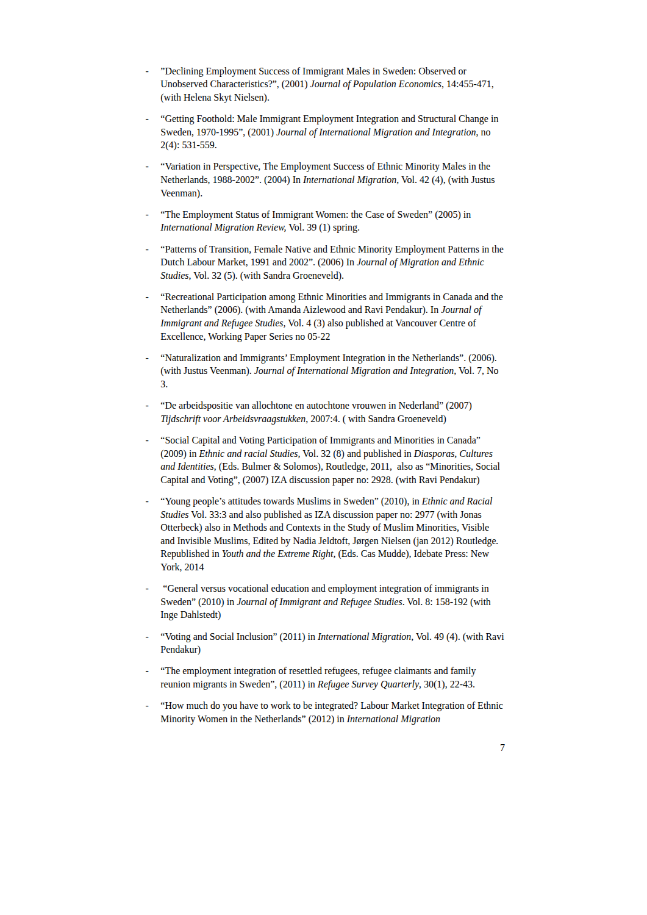”Declining Employment Success of Immigrant Males in Sweden: Observed or Unobserved Characteristics?”, (2001) Journal of Population Economics, 14:455-471, (with Helena Skyt Nielsen).
“Getting Foothold: Male Immigrant Employment Integration and Structural Change in Sweden, 1970-1995”, (2001) Journal of International Migration and Integration, no 2(4): 531-559.
“Variation in Perspective, The Employment Success of Ethnic Minority Males in the Netherlands, 1988-2002”. (2004) In International Migration, Vol. 42 (4), (with Justus Veenman).
“The Employment Status of Immigrant Women: the Case of Sweden” (2005) in International Migration Review, Vol. 39 (1) spring.
“Patterns of Transition, Female Native and Ethnic Minority Employment Patterns in the Dutch Labour Market, 1991 and 2002”. (2006) In Journal of Migration and Ethnic Studies, Vol. 32 (5). (with Sandra Groeneveld).
“Recreational Participation among Ethnic Minorities and Immigrants in Canada and the Netherlands” (2006). (with Amanda Aizlewood and Ravi Pendakur). In Journal of Immigrant and Refugee Studies, Vol. 4 (3) also published at Vancouver Centre of Excellence, Working Paper Series no 05-22
“Naturalization and Immigrants’ Employment Integration in the Netherlands”. (2006). (with Justus Veenman). Journal of International Migration and Integration, Vol. 7, No 3.
“De arbeidspositie van allochtone en autochtone vrouwen in Nederland” (2007) Tijdschrift voor Arbeidsvraagstukken, 2007:4. ( with Sandra Groeneveld)
“Social Capital and Voting Participation of Immigrants and Minorities in Canada” (2009) in Ethnic and racial Studies, Vol. 32 (8) and published in Diasporas, Cultures and Identities, (Eds. Bulmer & Solomos), Routledge, 2011, also as “Minorities, Social Capital and Voting”, (2007) IZA discussion paper no: 2928. (with Ravi Pendakur)
“Young people’s attitudes towards Muslims in Sweden” (2010), in Ethnic and Racial Studies Vol. 33:3 and also published as IZA discussion paper no: 2977 (with Jonas Otterbeck) also in Methods and Contexts in the Study of Muslim Minorities, Visible and Invisible Muslims, Edited by Nadia Jeldtoft, Jørgen Nielsen (jan 2012) Routledge. Republished in Youth and the Extreme Right, (Eds. Cas Mudde), Idebate Press: New York, 2014
“General versus vocational education and employment integration of immigrants in Sweden” (2010) in Journal of Immigrant and Refugee Studies. Vol. 8: 158-192 (with Inge Dahlstedt)
“Voting and Social Inclusion” (2011) in International Migration, Vol. 49 (4). (with Ravi Pendakur)
“The employment integration of resettled refugees, refugee claimants and family reunion migrants in Sweden”, (2011) in Refugee Survey Quarterly, 30(1), 22-43.
“How much do you have to work to be integrated? Labour Market Integration of Ethnic Minority Women in the Netherlands” (2012) in International Migration
7